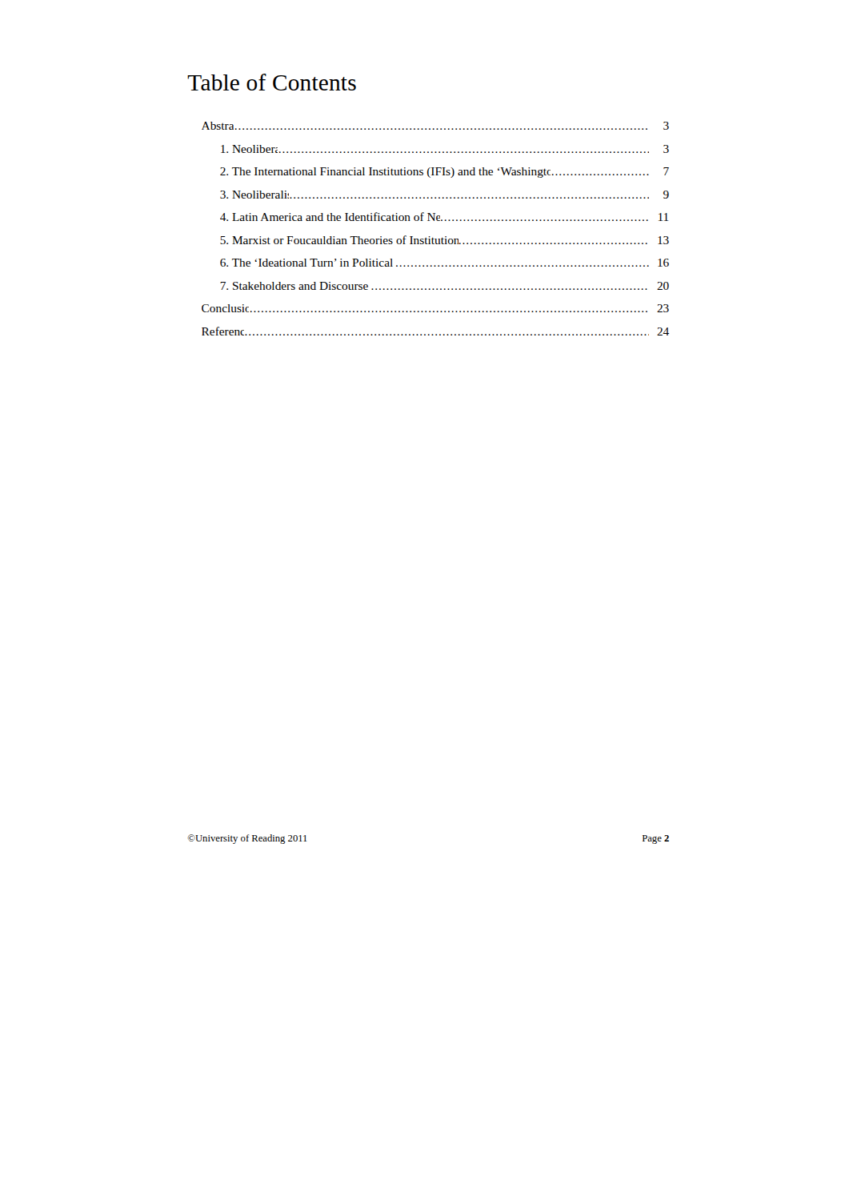Table of Contents
Abstract ........................................................................................................................................... 3
1. Neoliberalism ......................................................................................................................................... 3
2. The International Financial Institutions (IFIs) and the ‘Washington Consensus’ ............................... 7
3. Neoliberalisation .................................................................................................................................... 9
4. Latin America and the Identification of Neoliberalism ..................................................................... 11
5. Marxist or Foucauldian Theories of Institutional Change? .............................................................. 13
6. The ‘Ideational Turn’ in Political Economy ..................................................................................... 16
7. Stakeholders and Discourse Analysis .............................................................................................. 20
Conclusions ..................................................................................................................................... 23
References ....................................................................................................................................... 24
©University of Reading 2011 Page 2